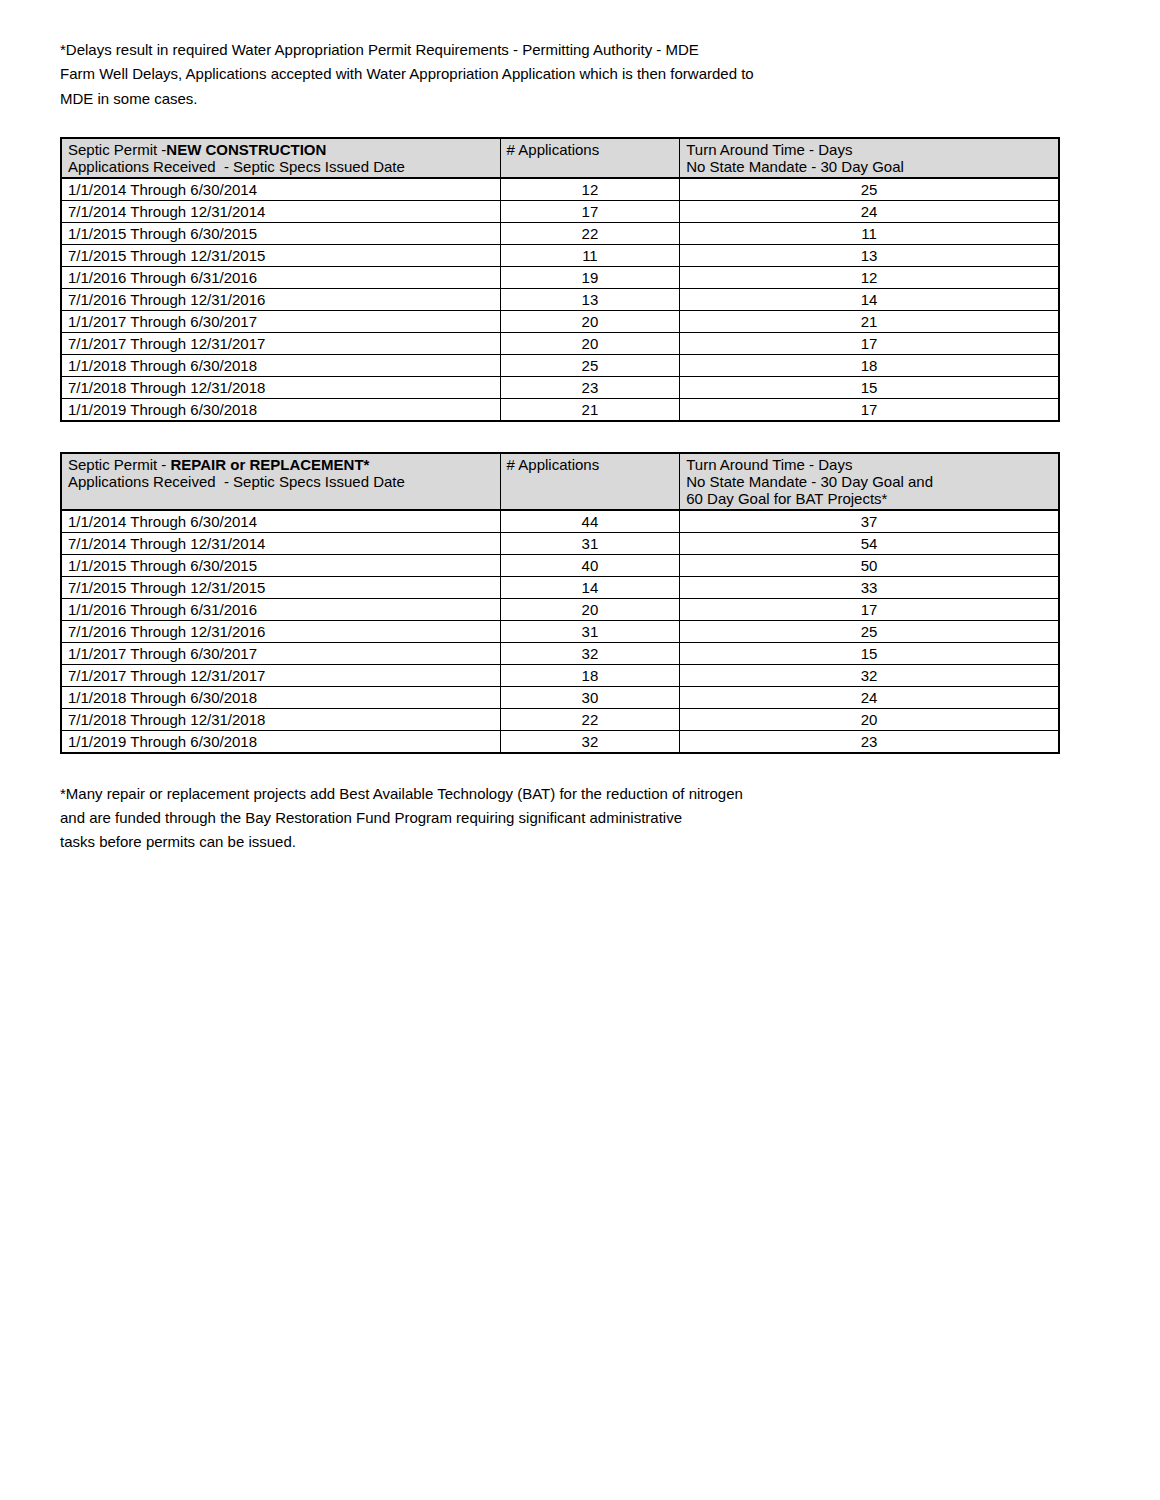*Delays result in required Water Appropriation Permit Requirements - Permitting Authority - MDE
Farm Well Delays, Applications accepted with Water Appropriation Application which is then forwarded to
MDE in some cases.
| Septic Permit - NEW CONSTRUCTION Applications Received - Septic Specs Issued Date | # Applications | Turn Around Time - Days No State Mandate - 30 Day Goal |
| --- | --- | --- |
| 1/1/2014 Through 6/30/2014 | 12 | 25 |
| 7/1/2014 Through 12/31/2014 | 17 | 24 |
| 1/1/2015 Through 6/30/2015 | 22 | 11 |
| 7/1/2015 Through 12/31/2015 | 11 | 13 |
| 1/1/2016 Through 6/31/2016 | 19 | 12 |
| 7/1/2016 Through 12/31/2016 | 13 | 14 |
| 1/1/2017 Through 6/30/2017 | 20 | 21 |
| 7/1/2017 Through 12/31/2017 | 20 | 17 |
| 1/1/2018 Through 6/30/2018 | 25 | 18 |
| 7/1/2018 Through 12/31/2018 | 23 | 15 |
| 1/1/2019 Through 6/30/2018 | 21 | 17 |
| Septic Permit - REPAIR or REPLACEMENT* Applications Received - Septic Specs Issued Date | # Applications | Turn Around Time - Days No State Mandate - 30 Day Goal and 60 Day Goal for BAT Projects* |
| --- | --- | --- |
| 1/1/2014 Through 6/30/2014 | 44 | 37 |
| 7/1/2014 Through 12/31/2014 | 31 | 54 |
| 1/1/2015 Through 6/30/2015 | 40 | 50 |
| 7/1/2015 Through 12/31/2015 | 14 | 33 |
| 1/1/2016 Through 6/31/2016 | 20 | 17 |
| 7/1/2016 Through 12/31/2016 | 31 | 25 |
| 1/1/2017 Through 6/30/2017 | 32 | 15 |
| 7/1/2017 Through 12/31/2017 | 18 | 32 |
| 1/1/2018 Through 6/30/2018 | 30 | 24 |
| 7/1/2018 Through 12/31/2018 | 22 | 20 |
| 1/1/2019 Through 6/30/2018 | 32 | 23 |
*Many repair or replacement projects add Best Available Technology (BAT) for the reduction of nitrogen
and are funded through the Bay Restoration Fund Program requiring significant administrative
tasks before permits can be issued.